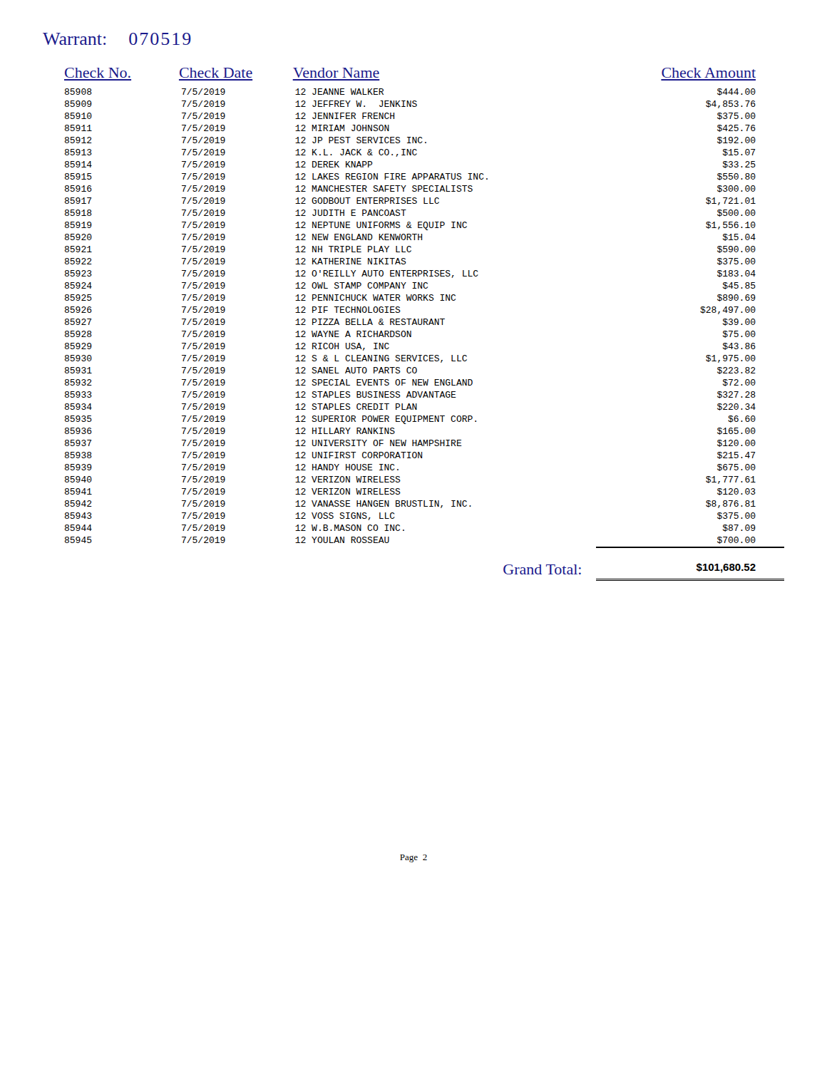Warrant:070519
| Check No. | Check Date | Vendor Name | Check Amount |
| --- | --- | --- | --- |
| 85908 | 7/5/2019 | 12 JEANNE WALKER | $444.00 |
| 85909 | 7/5/2019 | 12 JEFFREY W. JENKINS | $4,853.76 |
| 85910 | 7/5/2019 | 12 JENNIFER FRENCH | $375.00 |
| 85911 | 7/5/2019 | 12 MIRIAM JOHNSON | $425.76 |
| 85912 | 7/5/2019 | 12 JP PEST SERVICES INC. | $192.00 |
| 85913 | 7/5/2019 | 12 K.L. JACK & CO.,INC | $15.07 |
| 85914 | 7/5/2019 | 12 DEREK KNAPP | $33.25 |
| 85915 | 7/5/2019 | 12 LAKES REGION FIRE APPARATUS INC. | $550.80 |
| 85916 | 7/5/2019 | 12 MANCHESTER SAFETY SPECIALISTS | $300.00 |
| 85917 | 7/5/2019 | 12 GODBOUT ENTERPRISES LLC | $1,721.01 |
| 85918 | 7/5/2019 | 12 JUDITH E PANCOAST | $500.00 |
| 85919 | 7/5/2019 | 12 NEPTUNE UNIFORMS & EQUIP INC | $1,556.10 |
| 85920 | 7/5/2019 | 12 NEW ENGLAND KENWORTH | $15.04 |
| 85921 | 7/5/2019 | 12 NH TRIPLE PLAY LLC | $590.00 |
| 85922 | 7/5/2019 | 12 KATHERINE NIKITAS | $375.00 |
| 85923 | 7/5/2019 | 12 O'REILLY AUTO ENTERPRISES, LLC | $183.04 |
| 85924 | 7/5/2019 | 12 OWL STAMP COMPANY INC | $45.85 |
| 85925 | 7/5/2019 | 12 PENNICHUCK WATER WORKS INC | $890.69 |
| 85926 | 7/5/2019 | 12 PIF TECHNOLOGIES | $28,497.00 |
| 85927 | 7/5/2019 | 12 PIZZA BELLA & RESTAURANT | $39.00 |
| 85928 | 7/5/2019 | 12 WAYNE A RICHARDSON | $75.00 |
| 85929 | 7/5/2019 | 12 RICOH USA, INC | $43.86 |
| 85930 | 7/5/2019 | 12 S & L CLEANING SERVICES, LLC | $1,975.00 |
| 85931 | 7/5/2019 | 12 SANEL AUTO PARTS CO | $223.82 |
| 85932 | 7/5/2019 | 12 SPECIAL EVENTS OF NEW ENGLAND | $72.00 |
| 85933 | 7/5/2019 | 12 STAPLES BUSINESS ADVANTAGE | $327.28 |
| 85934 | 7/5/2019 | 12 STAPLES CREDIT PLAN | $220.34 |
| 85935 | 7/5/2019 | 12 SUPERIOR POWER EQUIPMENT CORP. | $6.60 |
| 85936 | 7/5/2019 | 12 HILLARY RANKINS | $165.00 |
| 85937 | 7/5/2019 | 12 UNIVERSITY OF NEW HAMPSHIRE | $120.00 |
| 85938 | 7/5/2019 | 12 UNIFIRST CORPORATION | $215.47 |
| 85939 | 7/5/2019 | 12 HANDY HOUSE INC. | $675.00 |
| 85940 | 7/5/2019 | 12 VERIZON WIRELESS | $1,777.61 |
| 85941 | 7/5/2019 | 12 VERIZON WIRELESS | $120.03 |
| 85942 | 7/5/2019 | 12 VANASSE HANGEN BRUSTLIN, INC. | $8,876.81 |
| 85943 | 7/5/2019 | 12 VOSS SIGNS, LLC | $375.00 |
| 85944 | 7/5/2019 | 12 W.B.MASON CO INC. | $87.09 |
| 85945 | 7/5/2019 | 12 YOULAN ROSSEAU | $700.00 |
| | Grand Total: | $101,680.52 |
Page 2